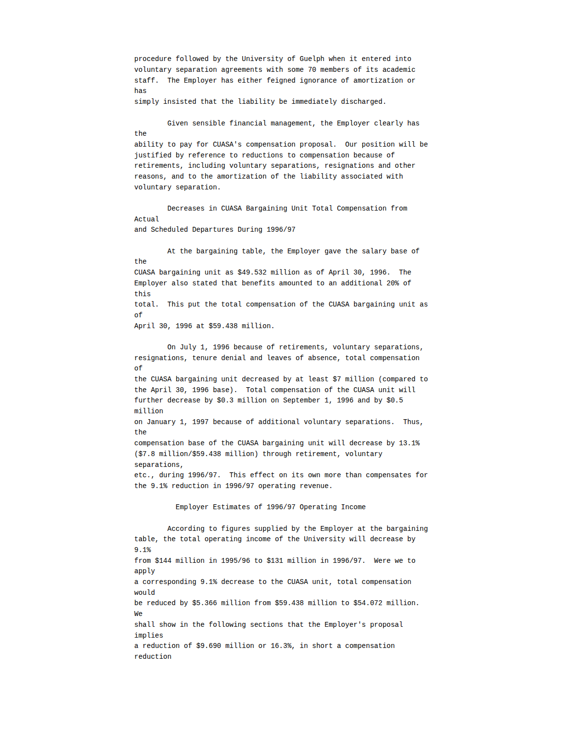procedure followed by the University of Guelph when it entered into
voluntary separation agreements with some 70 members of its academic
staff.  The Employer has either feigned ignorance of amortization or
has
simply insisted that the liability be immediately discharged.

        Given sensible financial management, the Employer clearly has
the
ability to pay for CUASA's compensation proposal.  Our position will be
justified by reference to reductions to compensation because of
retirements, including voluntary separations, resignations and other
reasons, and to the amortization of the liability associated with
voluntary separation.

        Decreases in CUASA Bargaining Unit Total Compensation from
Actual
and Scheduled Departures During 1996/97

        At the bargaining table, the Employer gave the salary base of
the
CUASA bargaining unit as $49.532 million as of April 30, 1996.  The
Employer also stated that benefits amounted to an additional 20% of
this
total.  This put the total compensation of the CUASA bargaining unit as
of
April 30, 1996 at $59.438 million.

        On July 1, 1996 because of retirements, voluntary separations,
resignations, tenure denial and leaves of absence, total compensation
of
the CUASA bargaining unit decreased by at least $7 million (compared to
the April 30, 1996 base).  Total compensation of the CUASA unit will
further decrease by $0.3 million on September 1, 1996 and by $0.5
million
on January 1, 1997 because of additional voluntary separations.  Thus,
the
compensation base of the CUASA bargaining unit will decrease by 13.1%
($7.8 million/$59.438 million) through retirement, voluntary
separations,
etc., during 1996/97.  This effect on its own more than compensates for
the 9.1% reduction in 1996/97 operating revenue.

          Employer Estimates of 1996/97 Operating Income

        According to figures supplied by the Employer at the bargaining
table, the total operating income of the University will decrease by
9.1%
from $144 million in 1995/96 to $131 million in 1996/97.  Were we to
apply
a corresponding 9.1% decrease to the CUASA unit, total compensation
would
be reduced by $5.366 million from $59.438 million to $54.072 million.
We
shall show in the following sections that the Employer's proposal
implies
a reduction of $9.690 million or 16.3%, in short a compensation
reduction